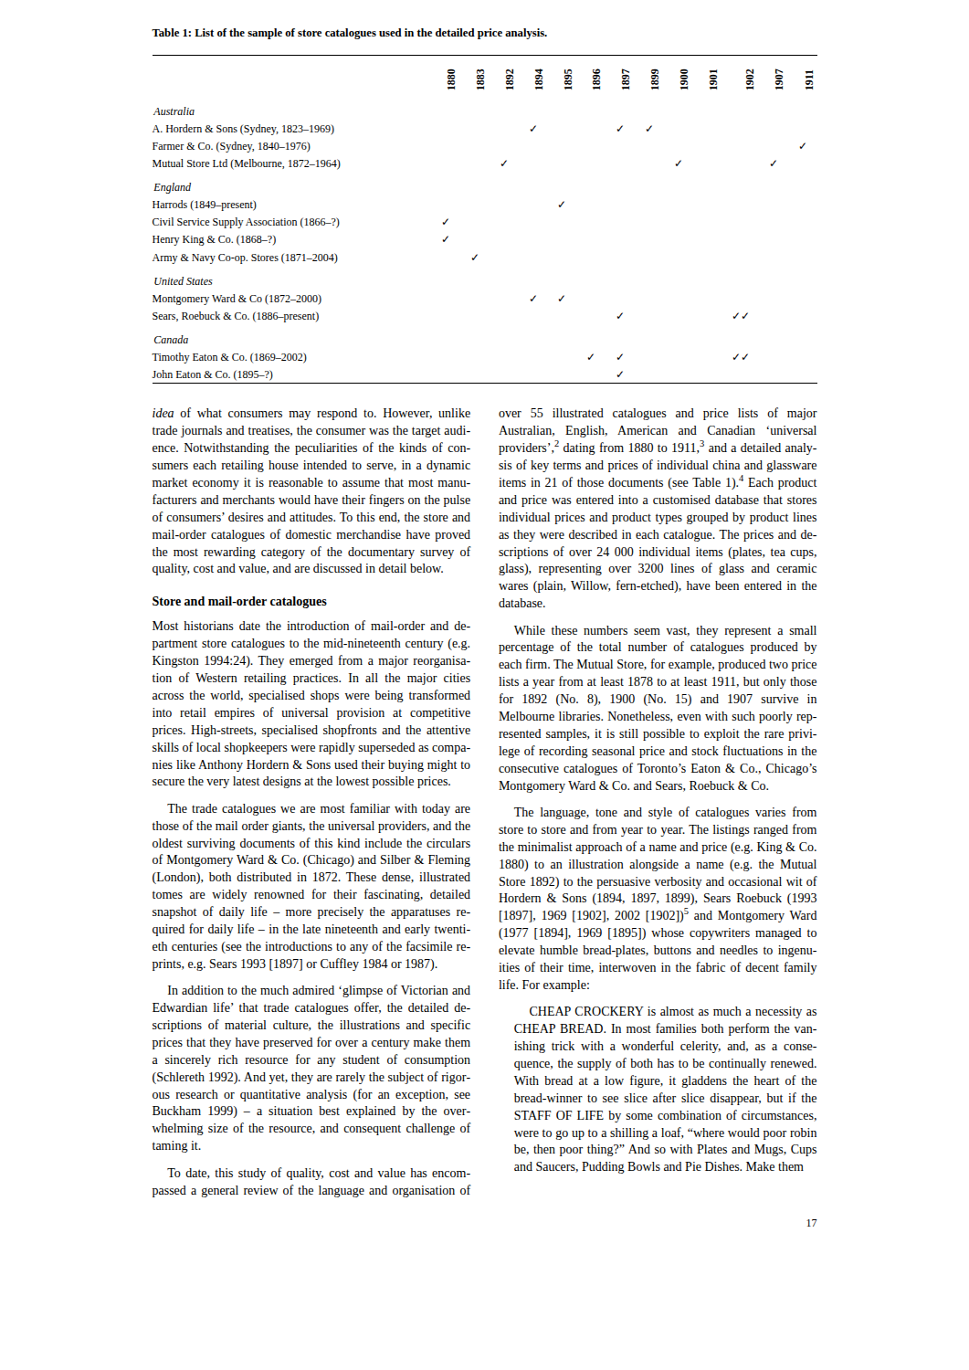Table 1: List of the sample of store catalogues used in the detailed price analysis.
| | 1880 | 1883 | 1892 | 1894 | 1895 | 1896 | 1897 | 1899 | 1900 | 1901 | 1902 | 1907 | 1911 |
| --- | --- | --- | --- | --- | --- | --- | --- | --- | --- | --- | --- | --- | --- |
| Australia |
| A. Hordern & Sons (Sydney, 1823–1969) | | | | ✓ | | | ✓ | ✓ | | | | | |
| Farmer & Co. (Sydney, 1840–1976) | | | | | | | | | | | | | ✓ |
| Mutual Store Ltd (Melbourne, 1872–1964) | | | ✓ | | | | | | ✓ | | | ✓ | |
| England |
| Harrods (1849–present) | | | | | ✓ | | | | | | | | |
| Civil Service Supply Association (1866–?) | ✓ | | | | | | | | | | | | |
| Henry King & Co. (1868–?) | ✓ | | | | | | | | | | | | |
| Army & Navy Co-op. Stores (1871–2004) | | ✓ | | | | | | | | | | | |
| United States |
| Montgomery Ward & Co (1872–2000) | | | | ✓ | ✓ | | | | | | | | |
| Sears, Roebuck & Co. (1886–present) | | | | | | | ✓ | | | | ✓✓ | | |
| Canada |
| Timothy Eaton & Co. (1869–2002) | | | | | | ✓ | ✓ | | | | ✓✓ | | |
| John Eaton & Co. (1895–?) | | | | | | | ✓ | | | | | | |
idea of what consumers may respond to. However, unlike trade journals and treatises, the consumer was the target audience. Notwithstanding the peculiarities of the kinds of consumers each retailing house intended to serve, in a dynamic market economy it is reasonable to assume that most manufacturers and merchants would have their fingers on the pulse of consumers’ desires and attitudes. To this end, the store and mail-order catalogues of domestic merchandise have proved the most rewarding category of the documentary survey of quality, cost and value, and are discussed in detail below.
Store and mail-order catalogues
Most historians date the introduction of mail-order and department store catalogues to the mid-nineteenth century (e.g. Kingston 1994:24). They emerged from a major reorganisation of Western retailing practices. In all the major cities across the world, specialised shops were being transformed into retail empires of universal provision at competitive prices. High-streets, specialised shopfronts and the attentive skills of local shopkeepers were rapidly superseded as companies like Anthony Hordern & Sons used their buying might to secure the very latest designs at the lowest possible prices.
The trade catalogues we are most familiar with today are those of the mail order giants, the universal providers, and the oldest surviving documents of this kind include the circulars of Montgomery Ward & Co. (Chicago) and Silber & Fleming (London), both distributed in 1872. These dense, illustrated tomes are widely renowned for their fascinating, detailed snapshot of daily life – more precisely the apparatuses required for daily life – in the late nineteenth and early twentieth centuries (see the introductions to any of the facsimile reprints, e.g. Sears 1993 [1897] or Cuffley 1984 or 1987).
In addition to the much admired ‘glimpse of Victorian and Edwardian life’ that trade catalogues offer, the detailed descriptions of material culture, the illustrations and specific prices that they have preserved for over a century make them a sincerely rich resource for any student of consumption (Schlereth 1992). And yet, they are rarely the subject of rigorous research or quantitative analysis (for an exception, see Buckham 1999) – a situation best explained by the overwhelming size of the resource, and consequent challenge of taming it.
To date, this study of quality, cost and value has encompassed a general review of the language and organisation of over 55 illustrated catalogues and price lists of major Australian, English, American and Canadian ‘universal providers’,2 dating from 1880 to 1911,3 and a detailed analysis of key terms and prices of individual china and glassware items in 21 of those documents (see Table 1).4 Each product and price was entered into a customised database that stores individual prices and product types grouped by product lines as they were described in each catalogue. The prices and descriptions of over 24 000 individual items (plates, tea cups, glass), representing over 3200 lines of glass and ceramic wares (plain, Willow, fern-etched), have been entered in the database.
While these numbers seem vast, they represent a small percentage of the total number of catalogues produced by each firm. The Mutual Store, for example, produced two price lists a year from at least 1878 to at least 1911, but only those for 1892 (No. 8), 1900 (No. 15) and 1907 survive in Melbourne libraries. Nonetheless, even with such poorly represented samples, it is still possible to exploit the rare privilege of recording seasonal price and stock fluctuations in the consecutive catalogues of Toronto’s Eaton & Co., Chicago’s Montgomery Ward & Co. and Sears, Roebuck & Co.
The language, tone and style of catalogues varies from store to store and from year to year. The listings ranged from the minimalist approach of a name and price (e.g. King & Co. 1880) to an illustration alongside a name (e.g. the Mutual Store 1892) to the persuasive verbosity and occasional wit of Hordern & Sons (1894, 1897, 1899), Sears Roebuck (1993 [1897], 1969 [1902], 2002 [1902])5 and Montgomery Ward (1977 [1894], 1969 [1895]) whose copywriters managed to elevate humble bread-plates, buttons and needles to ingenuities of their time, interwoven in the fabric of decent family life. For example:
CHEAP CROCKERY is almost as much a necessity as CHEAP BREAD. In most families both perform the vanishing trick with a wonderful celerity, and, as a consequence, the supply of both has to be continually renewed. With bread at a low figure, it gladdens the heart of the bread-winner to see slice after slice disappear, but if the STAFF OF LIFE by some combination of circumstances, were to go up to a shilling a loaf, “where would poor robin be, then poor thing?” And so with Plates and Mugs, Cups and Saucers, Pudding Bowls and Pie Dishes. Make them
17